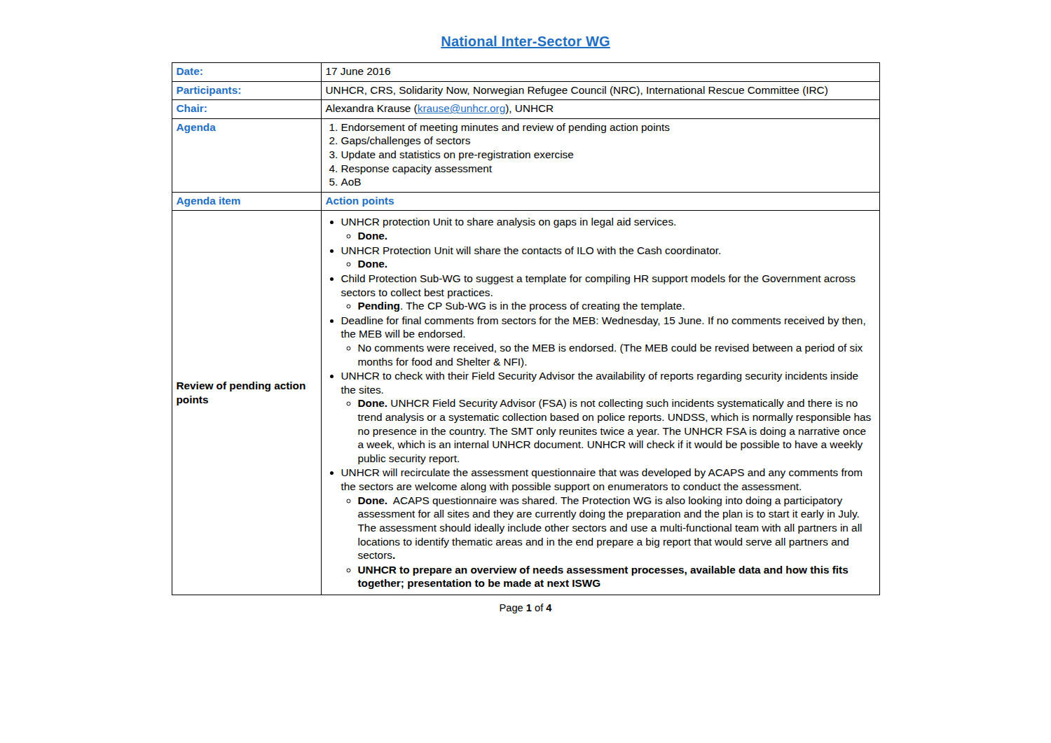National Inter-Sector WG
| Date: | 17 June 2016 |
| Participants: | UNHCR, CRS, Solidarity Now, Norwegian Refugee Council (NRC), International Rescue Committee (IRC) |
| Chair: | Alexandra Krause ( krause@unhcr.org ), UNHCR |
| Agenda | Endorsement of meeting minutes and review of pending action points Gaps/challenges of sectors Update and statistics on pre-registration exercise Response capacity assessment AoB |
| Agenda item | Action points |
| Review of pending action points | UNHCR protection Unit to share analysis on gaps in legal aid services. Done. UNHCR Protection Unit will share the contacts of ILO with the Cash coordinator. Done. Child Protection Sub-WG to suggest a template for compiling HR support models for the Government across sectors to collect best practices. Pending . The CP Sub-WG is in the process of creating the template. Deadline for final comments from sectors for the MEB: Wednesday, 15 June. If no comments received by then, the MEB will be endorsed. No comments were received, so the MEB is endorsed. (The MEB could be revised between a period of six months for food and Shelter & NFI). UNHCR to check with their Field Security Advisor the availability of reports regarding security incidents inside the sites. Done. UNHCR Field Security Advisor (FSA) is not collecting such incidents systematically and there is no trend analysis or a systematic collection based on police reports. UNDSS, which is normally responsible has no presence in the country. The SMT only reunites twice a year. The UNHCR FSA is doing a narrative once a week, which is an internal UNHCR document. UNHCR will check if it would be possible to have a weekly public security report. UNHCR will recirculate the assessment questionnaire that was developed by ACAPS and any comments from the sectors are welcome along with possible support on enumerators to conduct the assessment. Done. ACAPS questionnaire was shared. The Protection WG is also looking into doing a participatory assessment for all sites and they are currently doing the preparation and the plan is to start it early in July. The assessment should ideally include other sectors and use a multi-functional team with all partners in all locations to identify thematic areas and in the end prepare a big report that would serve all partners and sectors . UNHCR to prepare an overview of needs assessment processes, available data and how this fits together; presentation to be made at next ISWG |
Page 1 of 4